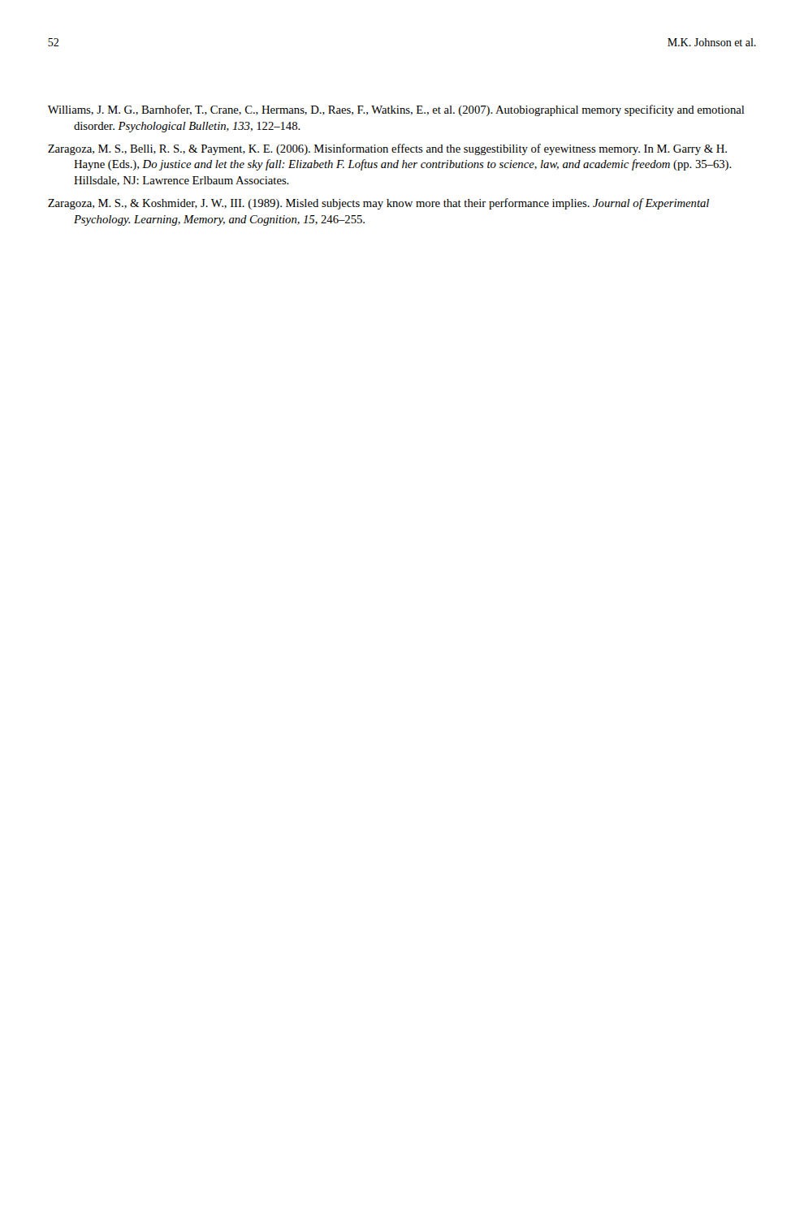52 M.K. Johnson et al.
Williams, J. M. G., Barnhofer, T., Crane, C., Hermans, D., Raes, F., Watkins, E., et al. (2007). Autobiographical memory specificity and emotional disorder. Psychological Bulletin, 133, 122–148.
Zaragoza, M. S., Belli, R. S., & Payment, K. E. (2006). Misinformation effects and the suggestibility of eyewitness memory. In M. Garry & H. Hayne (Eds.), Do justice and let the sky fall: Elizabeth F. Loftus and her contributions to science, law, and academic freedom (pp. 35–63). Hillsdale, NJ: Lawrence Erlbaum Associates.
Zaragoza, M. S., & Koshmider, J. W., III. (1989). Misled subjects may know more that their performance implies. Journal of Experimental Psychology. Learning, Memory, and Cognition, 15, 246–255.